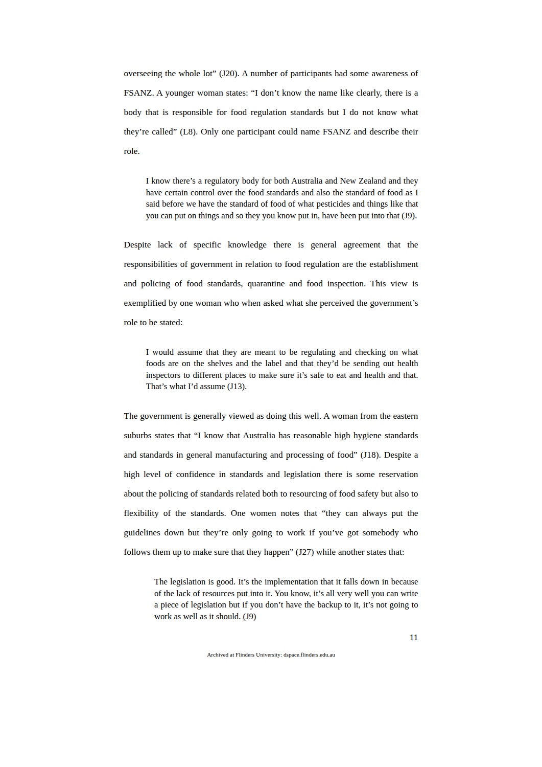overseeing the whole lot” (J20). A number of participants had some awareness of FSANZ. A younger woman states: “I don’t know the name like clearly, there is a body that is responsible for food regulation standards but I do not know what they’re called” (L8). Only one participant could name FSANZ and describe their role.
I know there’s a regulatory body for both Australia and New Zealand and they have certain control over the food standards and also the standard of food as I said before we have the standard of food of what pesticides and things like that you can put on things and so they you know put in, have been put into that (J9).
Despite lack of specific knowledge there is general agreement that the responsibilities of government in relation to food regulation are the establishment and policing of food standards, quarantine and food inspection. This view is exemplified by one woman who when asked what she perceived the government’s role to be stated:
I would assume that they are meant to be regulating and checking on what foods are on the shelves and the label and that they’d be sending out health inspectors to different places to make sure it’s safe to eat and health and that. That’s what I’d assume (J13).
The government is generally viewed as doing this well. A woman from the eastern suburbs states that “I know that Australia has reasonable high hygiene standards and standards in general manufacturing and processing of food” (J18). Despite a high level of confidence in standards and legislation there is some reservation about the policing of standards related both to resourcing of food safety but also to flexibility of the standards. One women notes that “they can always put the guidelines down but they’re only going to work if you’ve got somebody who follows them up to make sure that they happen” (J27) while another states that:
The legislation is good. It’s the implementation that it falls down in because of the lack of resources put into it. You know, it’s all very well you can write a piece of legislation but if you don’t have the backup to it, it’s not going to work as well as it should. (J9)
11
Archived at Flinders University: dspace.flinders.edu.au